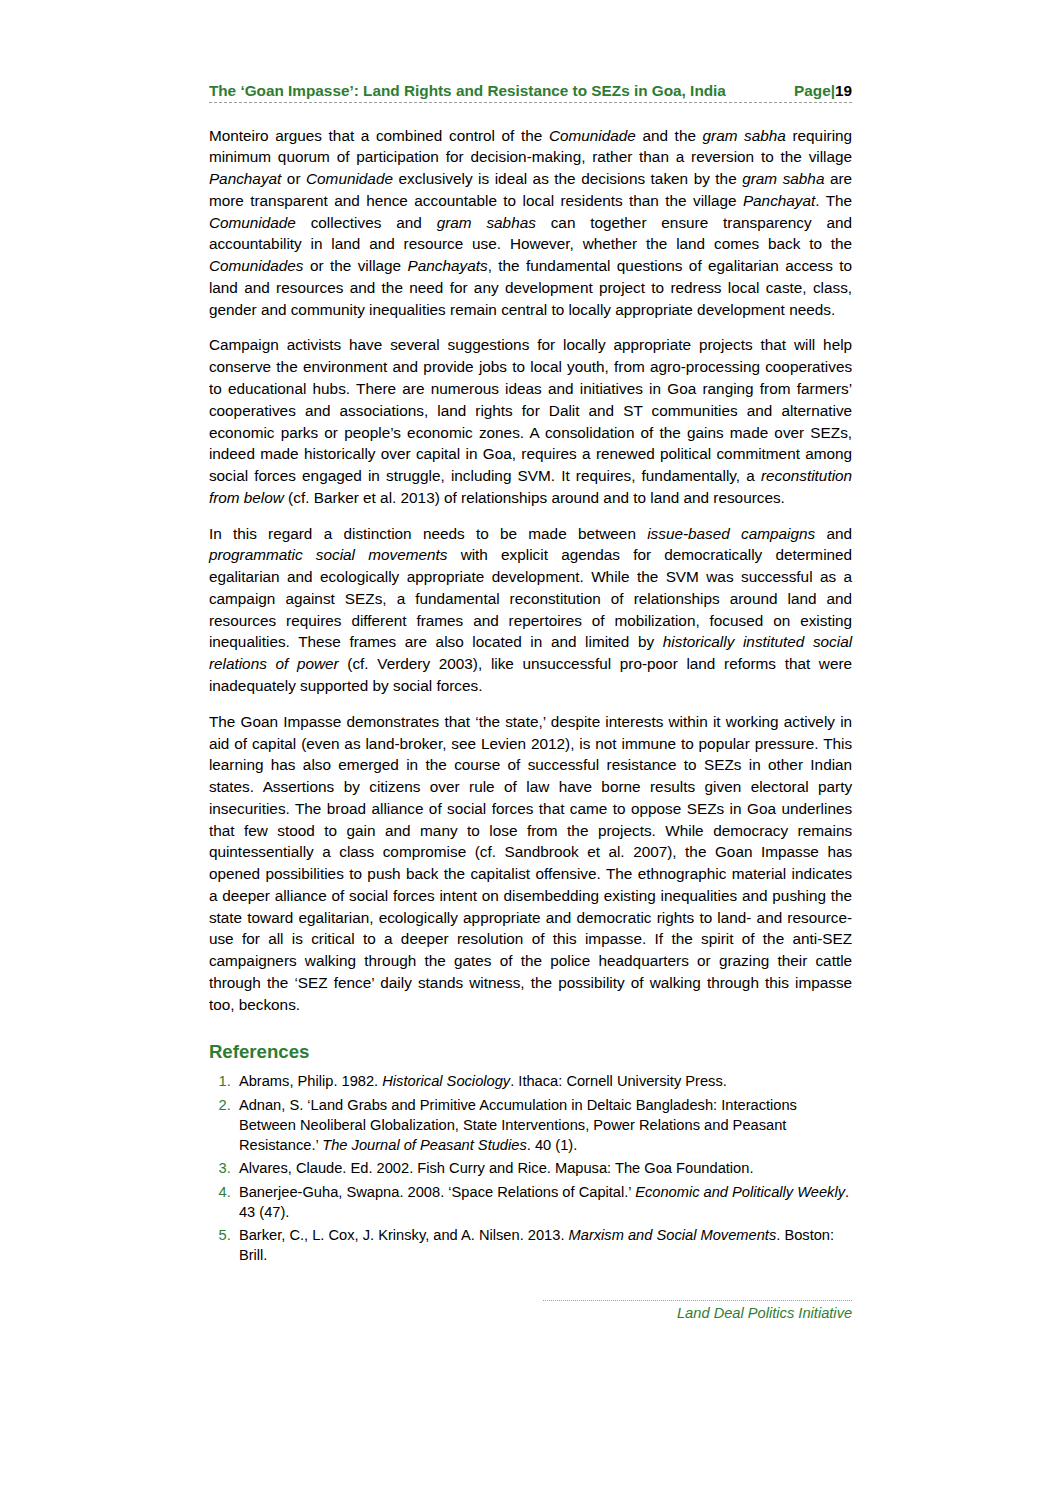The ‘Goan Impasse’: Land Rights and Resistance to SEZs in Goa, India
Page|19
Monteiro argues that a combined control of the Comunidade and the gram sabha requiring minimum quorum of participation for decision-making, rather than a reversion to the village Panchayat or Comunidade exclusively is ideal as the decisions taken by the gram sabha are more transparent and hence accountable to local residents than the village Panchayat. The Comunidade collectives and gram sabhas can together ensure transparency and accountability in land and resource use. However, whether the land comes back to the Comunidades or the village Panchayats, the fundamental questions of egalitarian access to land and resources and the need for any development project to redress local caste, class, gender and community inequalities remain central to locally appropriate development needs.
Campaign activists have several suggestions for locally appropriate projects that will help conserve the environment and provide jobs to local youth, from agro-processing cooperatives to educational hubs. There are numerous ideas and initiatives in Goa ranging from farmers’ cooperatives and associations, land rights for Dalit and ST communities and alternative economic parks or people’s economic zones. A consolidation of the gains made over SEZs, indeed made historically over capital in Goa, requires a renewed political commitment among social forces engaged in struggle, including SVM. It requires, fundamentally, a reconstitution from below (cf. Barker et al. 2013) of relationships around and to land and resources.
In this regard a distinction needs to be made between issue-based campaigns and programmatic social movements with explicit agendas for democratically determined egalitarian and ecologically appropriate development. While the SVM was successful as a campaign against SEZs, a fundamental reconstitution of relationships around land and resources requires different frames and repertoires of mobilization, focused on existing inequalities. These frames are also located in and limited by historically instituted social relations of power (cf. Verdery 2003), like unsuccessful pro-poor land reforms that were inadequately supported by social forces.
The Goan Impasse demonstrates that ‘the state,’ despite interests within it working actively in aid of capital (even as land-broker, see Levien 2012), is not immune to popular pressure. This learning has also emerged in the course of successful resistance to SEZs in other Indian states. Assertions by citizens over rule of law have borne results given electoral party insecurities. The broad alliance of social forces that came to oppose SEZs in Goa underlines that few stood to gain and many to lose from the projects. While democracy remains quintessentially a class compromise (cf. Sandbrook et al. 2007), the Goan Impasse has opened possibilities to push back the capitalist offensive. The ethnographic material indicates a deeper alliance of social forces intent on disembedding existing inequalities and pushing the state toward egalitarian, ecologically appropriate and democratic rights to land- and resource-use for all is critical to a deeper resolution of this impasse. If the spirit of the anti-SEZ campaigners walking through the gates of the police headquarters or grazing their cattle through the ‘SEZ fence’ daily stands witness, the possibility of walking through this impasse too, beckons.
References
Abrams, Philip. 1982. Historical Sociology. Ithaca: Cornell University Press.
Adnan, S. ‘Land Grabs and Primitive Accumulation in Deltaic Bangladesh: Interactions Between Neoliberal Globalization, State Interventions, Power Relations and Peasant Resistance.’ The Journal of Peasant Studies. 40 (1).
Alvares, Claude. Ed. 2002. Fish Curry and Rice. Mapusa: The Goa Foundation.
Banerjee-Guha, Swapna. 2008. ‘Space Relations of Capital.’ Economic and Politically Weekly. 43 (47).
Barker, C., L. Cox, J. Krinsky, and A. Nilsen. 2013. Marxism and Social Movements. Boston: Brill.
Land Deal Politics Initiative